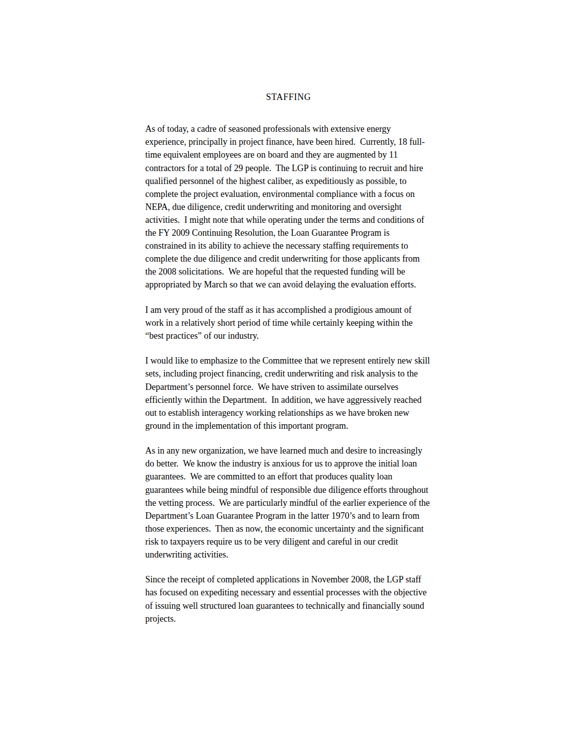STAFFING
As of today, a cadre of seasoned professionals with extensive energy experience, principally in project finance, have been hired. Currently, 18 full-time equivalent employees are on board and they are augmented by 11 contractors for a total of 29 people. The LGP is continuing to recruit and hire qualified personnel of the highest caliber, as expeditiously as possible, to complete the project evaluation, environmental compliance with a focus on NEPA, due diligence, credit underwriting and monitoring and oversight activities. I might note that while operating under the terms and conditions of the FY 2009 Continuing Resolution, the Loan Guarantee Program is constrained in its ability to achieve the necessary staffing requirements to complete the due diligence and credit underwriting for those applicants from the 2008 solicitations. We are hopeful that the requested funding will be appropriated by March so that we can avoid delaying the evaluation efforts.
I am very proud of the staff as it has accomplished a prodigious amount of work in a relatively short period of time while certainly keeping within the “best practices” of our industry.
I would like to emphasize to the Committee that we represent entirely new skill sets, including project financing, credit underwriting and risk analysis to the Department’s personnel force. We have striven to assimilate ourselves efficiently within the Department. In addition, we have aggressively reached out to establish interagency working relationships as we have broken new ground in the implementation of this important program.
As in any new organization, we have learned much and desire to increasingly do better. We know the industry is anxious for us to approve the initial loan guarantees. We are committed to an effort that produces quality loan guarantees while being mindful of responsible due diligence efforts throughout the vetting process. We are particularly mindful of the earlier experience of the Department’s Loan Guarantee Program in the latter 1970’s and to learn from those experiences. Then as now, the economic uncertainty and the significant risk to taxpayers require us to be very diligent and careful in our credit underwriting activities.
Since the receipt of completed applications in November 2008, the LGP staff has focused on expediting necessary and essential processes with the objective of issuing well structured loan guarantees to technically and financially sound projects.